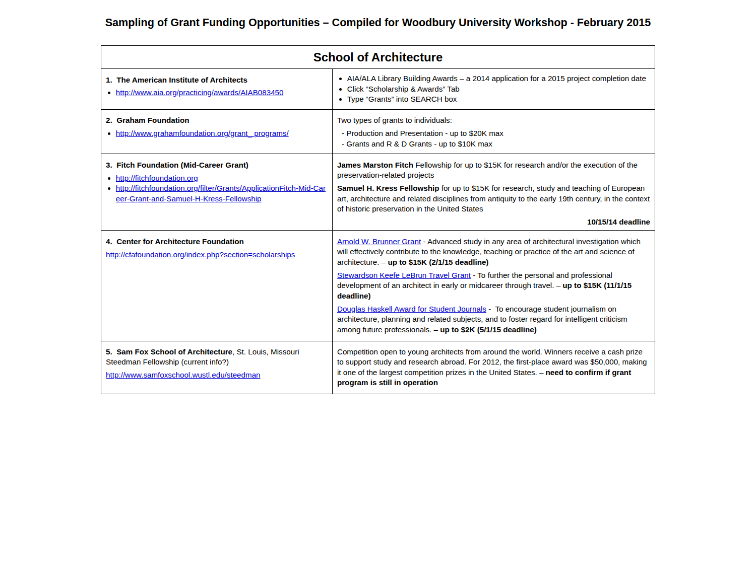Sampling of Grant Funding Opportunities – Compiled for Woodbury University Workshop - February 2015
School of Architecture
| 1. The American Institute of Architects http://www.aia.org/practicing/awards/AIAB083450 | AIA/ALA Library Building Awards – a 2014 application for a 2015 project completion date Click “Scholarship & Awards” Tab Type “Grants” into SEARCH box |
| 2. Graham Foundation http://www.grahamfoundation.org/grant_ programs/ | Two types of grants to individuals: - Production and Presentation - up to $20K max - Grants and R & D Grants - up to $10K max |
| 3. Fitch Foundation (Mid-Career Grant) http://fitchfoundation.org http://fitchfoundation.org/filter/Grants/ApplicationFitch-Mid-Career-Grant-and-Samuel-H-Kress-Fellowship | James Marston Fitch Fellowship for up to $15K for research and/or the execution of the preservation-related projects Samuel H. Kress Fellowship for up to $15K for research, study and teaching of European art, architecture and related disciplines from antiquity to the early 19th century, in the context of historic preservation in the United States 10/15/14 deadline |
| 4. Center for Architecture Foundation http://cfafoundation.org/index.php?section=scholarships | Arnold W. Brunner Grant - Advanced study in any area of architectural investigation which will effectively contribute to the knowledge, teaching or practice of the art and science of architecture. – up to $15K (2/1/15 deadline) Stewardson Keefe LeBrun Travel Grant - To further the personal and professional development of an architect in early or midcareer through travel. – up to $15K (11/1/15 deadline) Douglas Haskell Award for Student Journals - To encourage student journalism on architecture, planning and related subjects, and to foster regard for intelligent criticism among future professionals. – up to $2K (5/1/15 deadline) |
| 5. Sam Fox School of Architecture , St. Louis, Missouri Steedman Fellowship (current info?) http://www.samfoxschool.wustl.edu/steedman | Competition open to young architects from around the world. Winners receive a cash prize to support study and research abroad. For 2012, the first-place award was $50,000, making it one of the largest competition prizes in the United States. – need to confirm if grant program is still in operation |